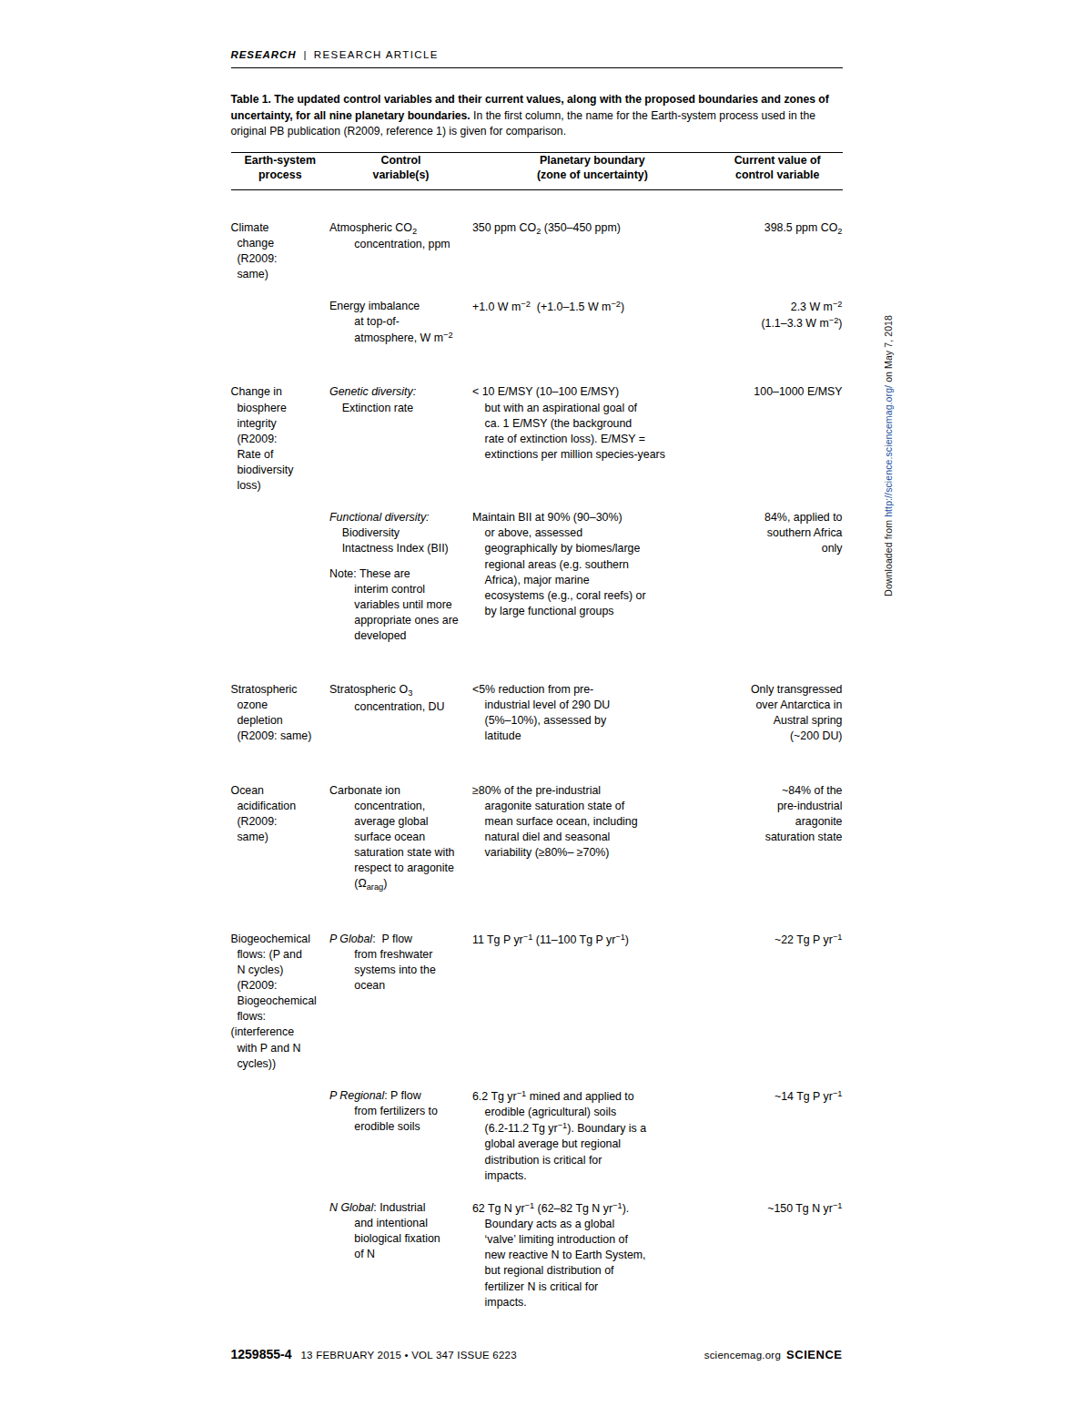RESEARCH|RESEARCH ARTICLE
Table 1. The updated control variables and their current values, along with the proposed boundaries and zones of uncertainty, for all nine planetary boundaries. In the first column, the name for the Earth-system process used in the original PB publication (R2009, reference 1) is given for comparison.
| Earth-system process | Control variable(s) | Planetary boundary (zone of uncertainty) | Current value of control variable |
| --- | --- | --- | --- |
| Climate change (R2009: same) | Atmospheric CO 2 concentration, ppm | 350 ppm CO 2 (350–450 ppm) | 398.5 ppm CO 2 |
| | Energy imbalance at top-of- atmosphere, W m −2 | +1.0 W m −2 (+1.0–1.5 W m −2 ) | 2.3 W m −2 (1.1–3.3 W m −2 ) |
| Change in biosphere integrity (R2009: Rate of biodiversity loss) | Genetic diversity: Extinction rate | < 10 E/MSY (10–100 E/MSY) but with an aspirational goal of ca. 1 E/MSY (the background rate of extinction loss). E/MSY = extinctions per million species-years | 100–1000 E/MSY |
| | Functional diversity: Biodiversity Intactness Index (BII) Note: These are interim control variables until more appropriate ones are developed | Maintain BII at 90% (90–30%) or above, assessed geographically by biomes/large regional areas (e.g. southern Africa), major marine ecosystems (e.g., coral reefs) or by large functional groups | 84%, applied to southern Africa only |
| Stratospheric ozone depletion (R2009: same) | Stratospheric O 3 concentration, DU | <5% reduction from pre- industrial level of 290 DU (5%–10%), assessed by latitude | Only transgressed over Antarctica in Austral spring (~200 DU) |
| Ocean acidification (R2009: same) | Carbonate ion concentration, average global surface ocean saturation state with respect to aragonite (Ω arag ) | ≥80% of the pre-industrial aragonite saturation state of mean surface ocean, including natural diel and seasonal variability (≥80%– ≥70%) | ~84% of the pre-industrial aragonite saturation state |
| Biogeochemical flows: (P and N cycles) (R2009: Biogeochemical flows: (interference with P and N cycles)) | P Global : P flow from freshwater systems into the ocean | 11 Tg P yr −1 (11–100 Tg P yr −1 ) | ~22 Tg P yr −1 |
| | P Regional : P flow from fertilizers to erodible soils | 6.2 Tg yr −1 mined and applied to erodible (agricultural) soils (6.2-11.2 Tg yr −1 ). Boundary is a global average but regional distribution is critical for impacts. | ~14 Tg P yr −1 |
| | N Global : Industrial and intentional biological fixation of N | 62 Tg N yr −1 (62–82 Tg N yr −1 ). Boundary acts as a global ‘valve’ limiting introduction of new reactive N to Earth System, but regional distribution of fertilizer N is critical for impacts. | ~150 Tg N yr −1 |
1259855-413 FEBRUARY 2015 • VOL 347 ISSUE 6223
sciencemag.orgSCIENCE
Downloaded from http://science.sciencemag.org/ on May 7, 2018